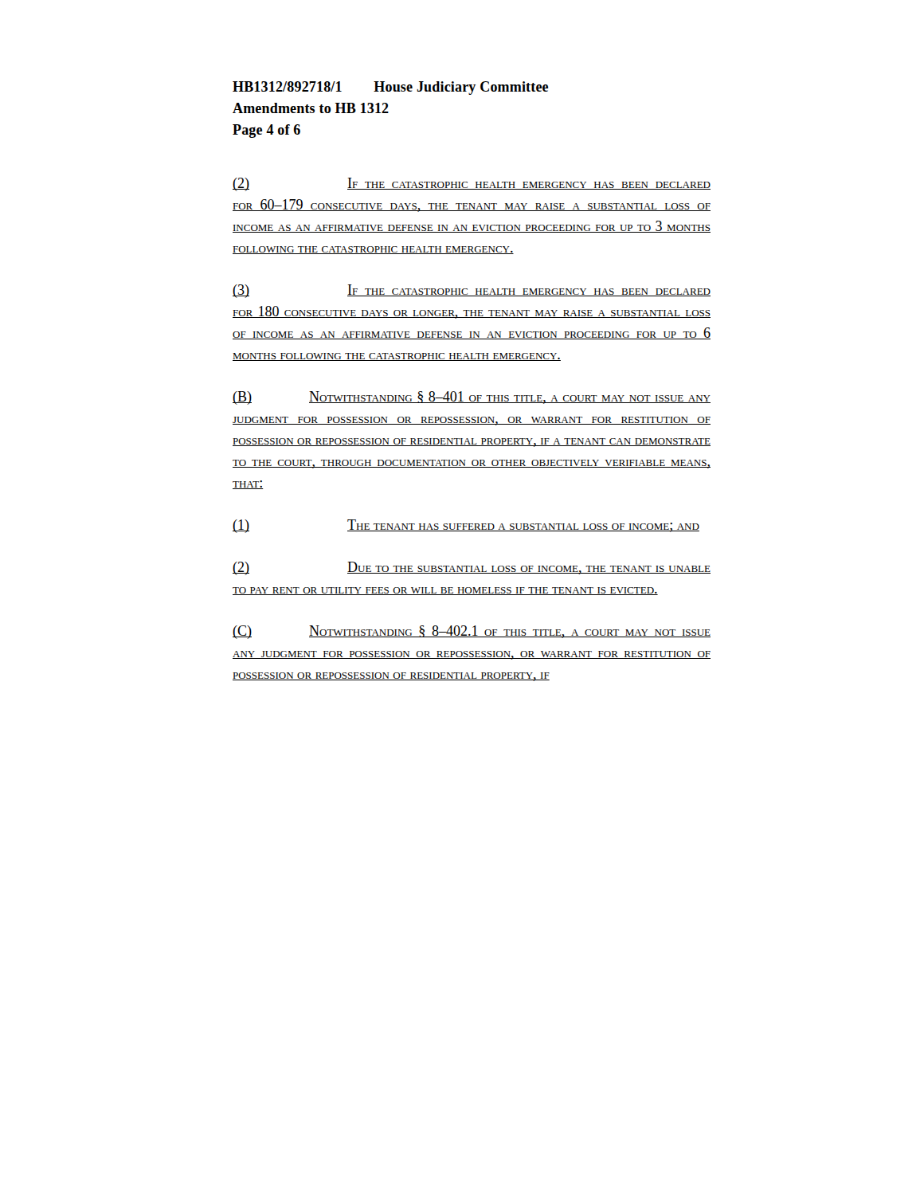HB1312/892718/1 House Judiciary Committee
Amendments to HB 1312
Page 4 of 6
(2) If the catastrophic health emergency has been declared for 60–179 consecutive days, the tenant may raise a substantial loss of income as an affirmative defense in an eviction proceeding for up to 3 months following the catastrophic health emergency.
(3) If the catastrophic health emergency has been declared for 180 consecutive days or longer, the tenant may raise a substantial loss of income as an affirmative defense in an eviction proceeding for up to 6 months following the catastrophic health emergency.
(B) Notwithstanding § 8–401 of this title, a court may not issue any judgment for possession or repossession, or warrant for restitution of possession or repossession of residential property, if a tenant can demonstrate to the court, through documentation or other objectively verifiable means, that:
(1) The tenant has suffered a substantial loss of income; and
(2) Due to the substantial loss of income, the tenant is unable to pay rent or utility fees or will be homeless if the tenant is evicted.
(C) Notwithstanding § 8–402.1 of this title, a court may not issue any judgment for possession or repossession, or warrant for restitution of possession or repossession of residential property, if